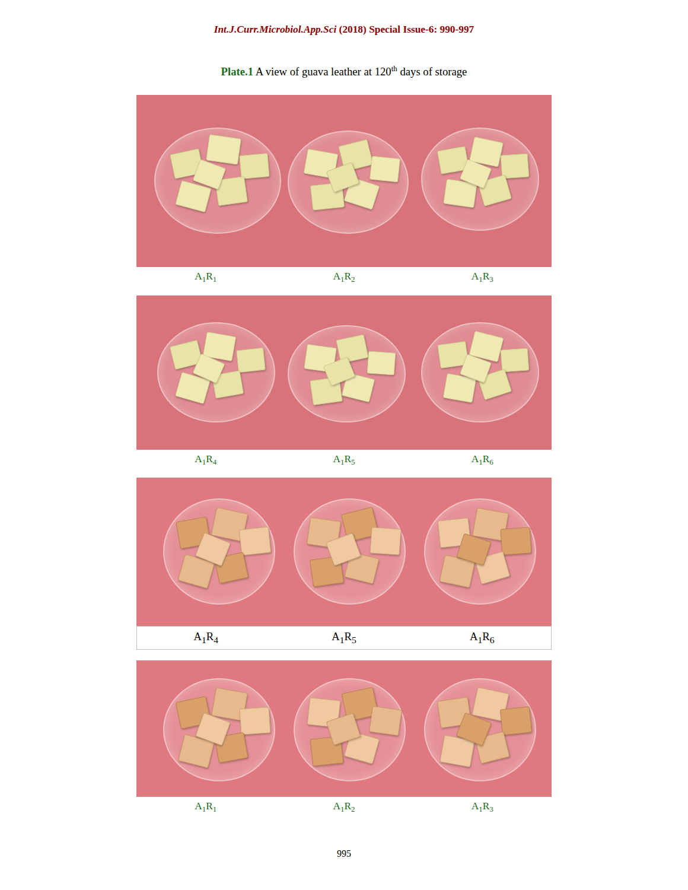Int.J.Curr.Microbiol.App.Sci (2018) Special Issue-6: 990-997
Plate.1 A view of guava leather at 120th days of storage
A1R1 A1R2 A1R3
A1R4 A1R5 A1R6
A1R4 A1R5 A1R6
A1R1 A1R2 A1R3
995